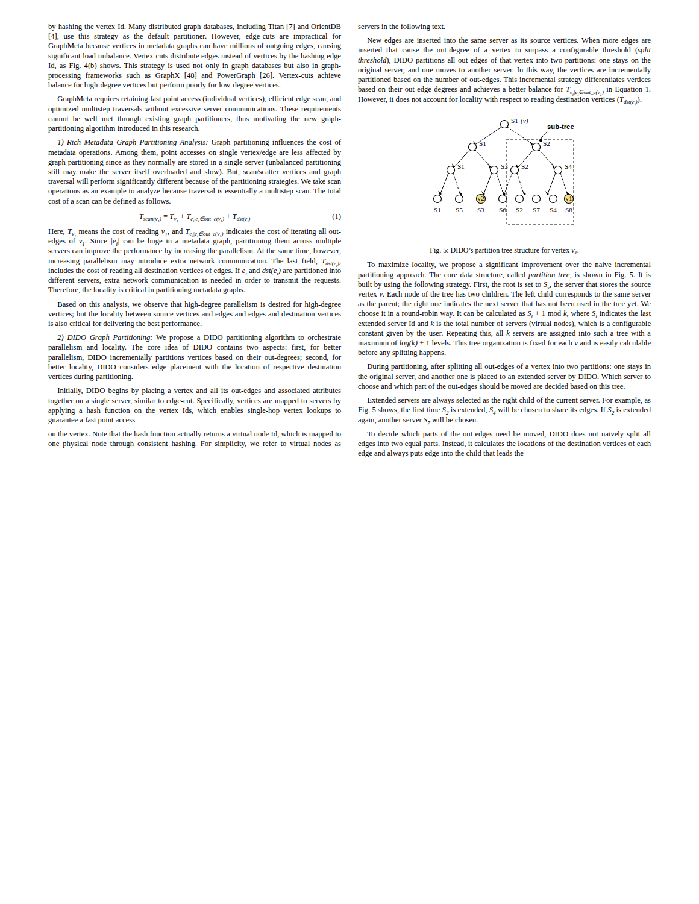by hashing the vertex Id. Many distributed graph databases, including Titan [7] and OrientDB [4], use this strategy as the default partitioner. However, edge-cuts are impractical for GraphMeta because vertices in metadata graphs can have millions of outgoing edges, causing significant load imbalance. Vertex-cuts distribute edges instead of vertices by the hashing edge Id, as Fig. 4(b) shows. This strategy is used not only in graph databases but also in graph-processing frameworks such as GraphX [48] and PowerGraph [26]. Vertex-cuts achieve balance for high-degree vertices but perform poorly for low-degree vertices.
GraphMeta requires retaining fast point access (individual vertices), efficient edge scan, and optimized multistep traversals without excessive server communications. These requirements cannot be well met through existing graph partitioners, thus motivating the new graph-partitioning algorithm introduced in this research.
1) Rich Metadata Graph Partitioning Analysis: Graph partitioning influences the cost of metadata operations. Among them, point accesses on single vertex/edge are less affected by graph partitioning since as they normally are stored in a single server (unbalanced partitioning still may make the server itself overloaded and slow). But, scan/scatter vertices and graph traversal will perform significantly different because of the partitioning strategies. We take scan operations as an example to analyze because traversal is essentially a multistep scan. The total cost of a scan can be defined as follows.
Tscan(v1) = Tv1 + Tei|ei∈out_e(v1) + Tdst(ei)(1)
Here, Tv1 means the cost of reading v1, and Tei|ei∈out_e(v1) indicates the cost of iterating all out-edges of v1. Since |ei| can be huge in a metadata graph, partitioning them across multiple servers can improve the performance by increasing the parallelism. At the same time, however, increasing parallelism may introduce extra network communication. The last field, Tdst(ei), includes the cost of reading all destination vertices of edges. If ei and dst(ei) are partitioned into different servers, extra network communication is needed in order to transmit the requests. Therefore, the locality is critical in partitioning metadata graphs.
Based on this analysis, we observe that high-degree parallelism is desired for high-degree vertices; but the locality between source vertices and edges and edges and destination vertices is also critical for delivering the best performance.
2) DIDO Graph Partitioning: We propose a DIDO partitioning algorithm to orchestrate parallelism and locality. The core idea of DIDO contains two aspects: first, for better parallelism, DIDO incrementally partitions vertices based on their out-degrees; second, for better locality, DIDO considers edge placement with the location of respective destination vertices during partitioning.
Initially, DIDO begins by placing a vertex and all its out-edges and associated attributes together on a single server, similar to edge-cut. Specifically, vertices are mapped to servers by applying a hash function on the vertex Ids, which enables single-hop vertex lookups to guarantee a fast point access
on the vertex. Note that the hash function actually returns a virtual node Id, which is mapped to one physical node through consistent hashing. For simplicity, we refer to virtual nodes as servers in the following text.
New edges are inserted into the same server as its source vertices. When more edges are inserted that cause the out-degree of a vertex to surpass a configurable threshold (split threshold), DIDO partitions all out-edges of that vertex into two partitions: one stays on the original server, and one moves to another server. In this way, the vertices are incrementally partitioned based on the number of out-edges. This incremental strategy differentiates vertices based on their out-edge degrees and achieves a better balance for Tei|ei∈out_e(v1) in Equation 1. However, it does not account for locality with respect to reading destination vertices (Tdst(ei)).
S1 (v) S1 S2 sub-tree S1 S3 S2 S4 v2 v1 S1 S5 S3 S6 S2 S7 S4 S8
Fig. 5: DIDO’s partition tree structure for vertex v1.
To maximize locality, we propose a significant improvement over the naive incremental partitioning approach. The core data structure, called partition tree, is shown in Fig. 5. It is built by using the following strategy. First, the root is set to Sv, the server that stores the source vertex v. Each node of the tree has two children. The left child corresponds to the same server as the parent; the right one indicates the next server that has not been used in the tree yet. We choose it in a round-robin way. It can be calculated as Sl + 1 mod k, where Sl indicates the last extended server Id and k is the total number of servers (virtual nodes), which is a configurable constant given by the user. Repeating this, all k servers are assigned into such a tree with a maximum of log(k) + 1 levels. This tree organization is fixed for each v and is easily calculable before any splitting happens.
During partitioning, after splitting all out-edges of a vertex into two partitions: one stays in the original server, and another one is placed to an extended server by DIDO. Which server to choose and which part of the out-edges should be moved are decided based on this tree.
Extended servers are always selected as the right child of the current server. For example, as Fig. 5 shows, the first time S2 is extended, S4 will be chosen to share its edges. If S2 is extended again, another server S7 will be chosen.
To decide which parts of the out-edges need be moved, DIDO does not naively split all edges into two equal parts. Instead, it calculates the locations of the destination vertices of each edge and always puts edge into the child that leads the